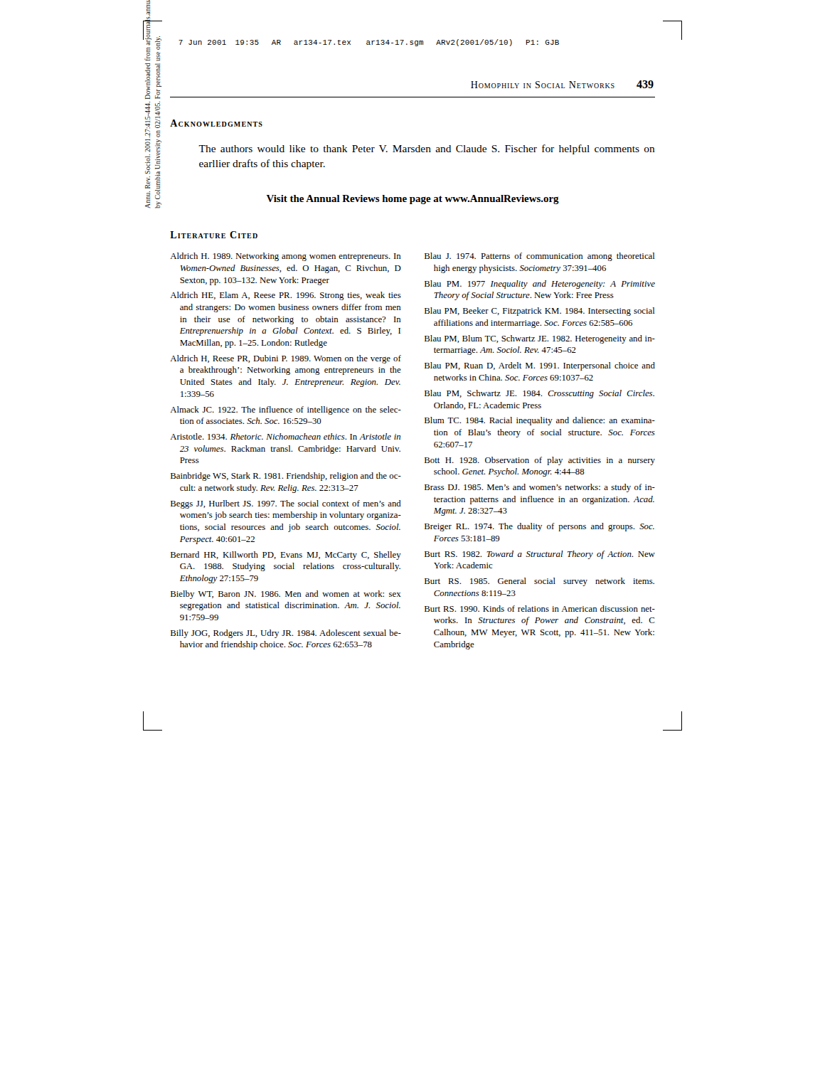Annu. Rev. Sociol. 2001.27:415-444. Downloaded from arjournals.annualreviews.org
by Columbia University on 02/14/05. For personal use only.
7 Jun 200119:35 AR ar134-17.tex ar134-17.sgm ARv2(2001/05/10) P1: GJB
Homophily in Social Networks 439
Acknowledgments
The authors would like to thank Peter V. Marsden and Claude S. Fischer for helpful comments on earllier drafts of this chapter.
Visit the Annual Reviews home page at www.AnnualReviews.org
Literature Cited
Aldrich H. 1989. Networking among women entrepreneurs. In Women-Owned Businesses, ed. O Hagan, C Rivchun, D Sexton, pp. 103–132. New York: Praeger
Aldrich HE, Elam A, Reese PR. 1996. Strong ties, weak ties and strangers: Do women business owners differ from men in their use of networking to obtain assistance? In Entreprenuership in a Global Context. ed. S Birley, I MacMillan, pp. 1–25. London: Rutledge
Aldrich H, Reese PR, Dubini P. 1989. Women on the verge of a breakthrough’: Networking among entrepreneurs in the United States and Italy. J. Entrepreneur. Region. Dev. 1:339–56
Almack JC. 1922. The influence of intelligence on the selection of associates. Sch. Soc. 16:529–30
Aristotle. 1934. Rhetoric. Nichomachean ethics. In Aristotle in 23 volumes. Rackman transl. Cambridge: Harvard Univ. Press
Bainbridge WS, Stark R. 1981. Friendship, religion and the occult: a network study. Rev. Relig. Res. 22:313–27
Beggs JJ, Hurlbert JS. 1997. The social context of men’s and women’s job search ties: membership in voluntary organizations, social resources and job search outcomes. Sociol. Perspect. 40:601–22
Bernard HR, Killworth PD, Evans MJ, McCarty C, Shelley GA. 1988. Studying social relations cross-culturally. Ethnology 27:155–79
Bielby WT, Baron JN. 1986. Men and women at work: sex segregation and statistical discrimination. Am. J. Sociol. 91:759–99
Billy JOG, Rodgers JL, Udry JR. 1984. Adolescent sexual behavior and friendship choice. Soc. Forces 62:653–78
Blau J. 1974. Patterns of communication among theoretical high energy physicists. Sociometry 37:391–406
Blau PM. 1977 Inequality and Heterogeneity: A Primitive Theory of Social Structure. New York: Free Press
Blau PM, Beeker C, Fitzpatrick KM. 1984. Intersecting social affiliations and intermarriage. Soc. Forces 62:585–606
Blau PM, Blum TC, Schwartz JE. 1982. Heterogeneity and intermarriage. Am. Sociol. Rev. 47:45–62
Blau PM, Ruan D, Ardelt M. 1991. Interpersonal choice and networks in China. Soc. Forces 69:1037–62
Blau PM, Schwartz JE. 1984. Crosscutting Social Circles. Orlando, FL: Academic Press
Blum TC. 1984. Racial inequality and dalience: an examination of Blau’s theory of social structure. Soc. Forces 62:607–17
Bott H. 1928. Observation of play activities in a nursery school. Genet. Psychol. Monogr. 4:44–88
Brass DJ. 1985. Men’s and women’s networks: a study of interaction patterns and influence in an organization. Acad. Mgmt. J. 28:327–43
Breiger RL. 1974. The duality of persons and groups. Soc. Forces 53:181–89
Burt RS. 1982. Toward a Structural Theory of Action. New York: Academic
Burt RS. 1985. General social survey network items. Connections 8:119–23
Burt RS. 1990. Kinds of relations in American discussion networks. In Structures of Power and Constraint, ed. C Calhoun, MW Meyer, WR Scott, pp. 411–51. New York: Cambridge